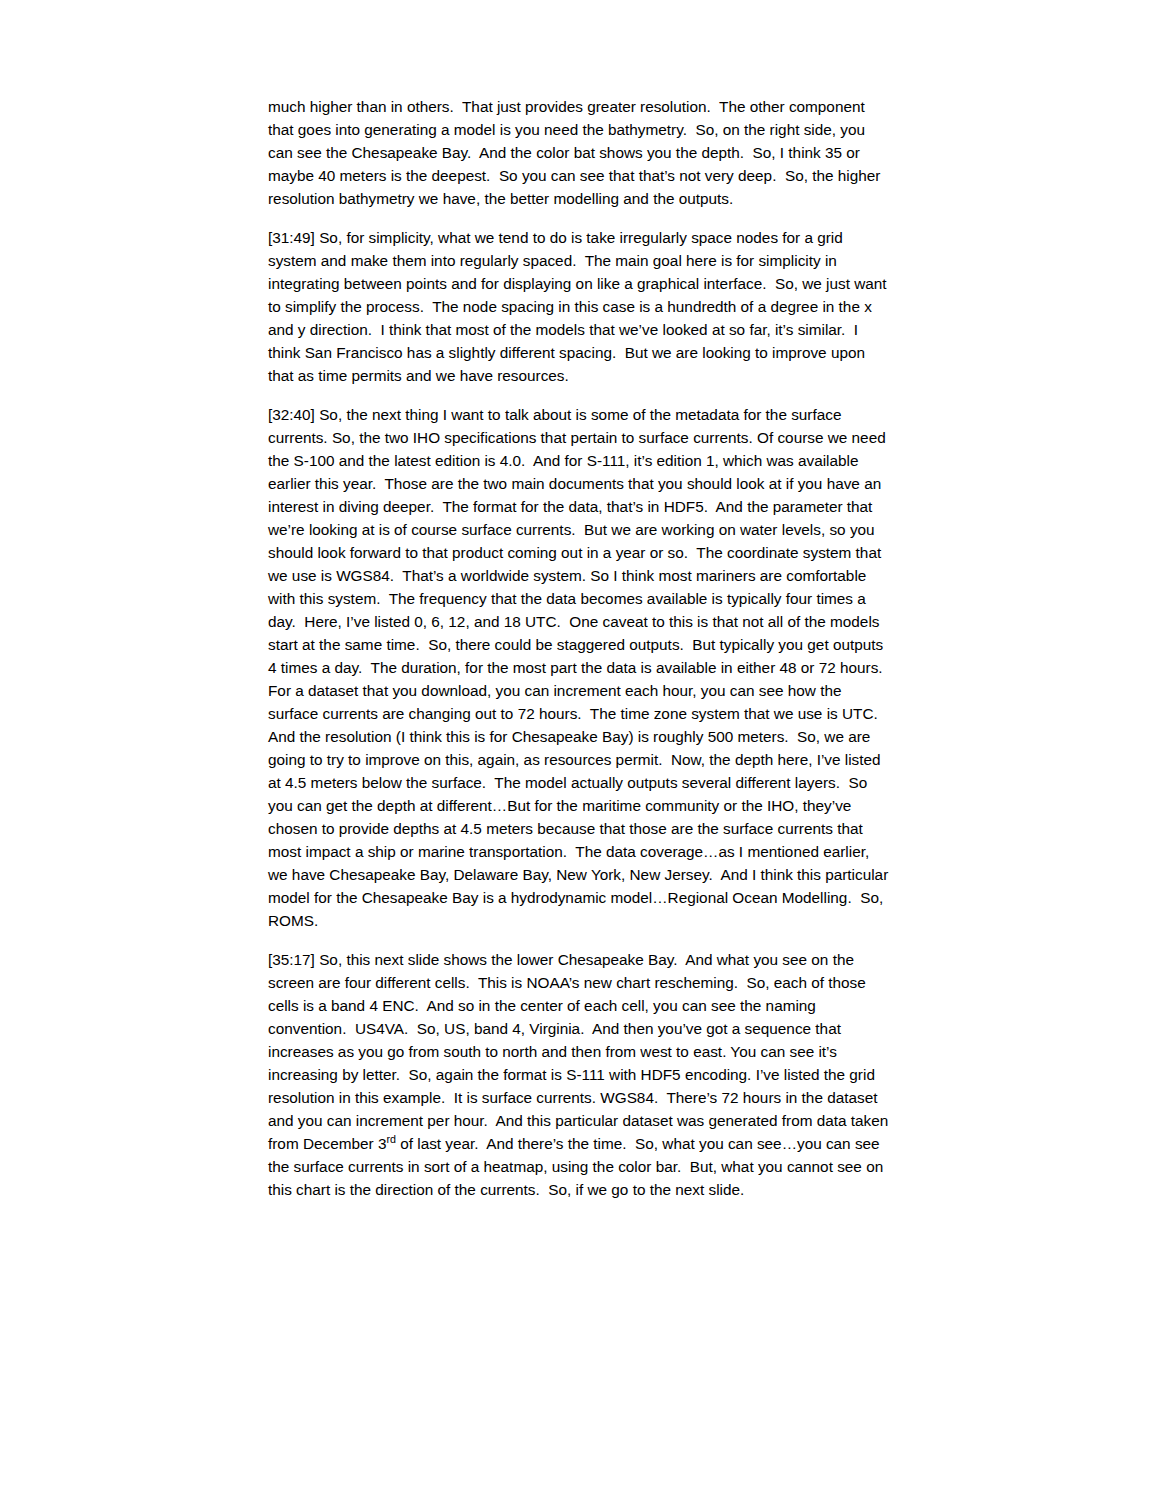much higher than in others. That just provides greater resolution. The other component that goes into generating a model is you need the bathymetry. So, on the right side, you can see the Chesapeake Bay. And the color bat shows you the depth. So, I think 35 or maybe 40 meters is the deepest. So you can see that that’s not very deep. So, the higher resolution bathymetry we have, the better modelling and the outputs.
[31:49] So, for simplicity, what we tend to do is take irregularly space nodes for a grid system and make them into regularly spaced. The main goal here is for simplicity in integrating between points and for displaying on like a graphical interface. So, we just want to simplify the process. The node spacing in this case is a hundredth of a degree in the x and y direction. I think that most of the models that we’ve looked at so far, it’s similar. I think San Francisco has a slightly different spacing. But we are looking to improve upon that as time permits and we have resources.
[32:40] So, the next thing I want to talk about is some of the metadata for the surface currents. So, the two IHO specifications that pertain to surface currents. Of course we need the S-100 and the latest edition is 4.0. And for S-111, it’s edition 1, which was available earlier this year. Those are the two main documents that you should look at if you have an interest in diving deeper. The format for the data, that’s in HDF5. And the parameter that we’re looking at is of course surface currents. But we are working on water levels, so you should look forward to that product coming out in a year or so. The coordinate system that we use is WGS84. That’s a worldwide system. So I think most mariners are comfortable with this system. The frequency that the data becomes available is typically four times a day. Here, I’ve listed 0, 6, 12, and 18 UTC. One caveat to this is that not all of the models start at the same time. So, there could be staggered outputs. But typically you get outputs 4 times a day. The duration, for the most part the data is available in either 48 or 72 hours. For a dataset that you download, you can increment each hour, you can see how the surface currents are changing out to 72 hours. The time zone system that we use is UTC. And the resolution (I think this is for Chesapeake Bay) is roughly 500 meters. So, we are going to try to improve on this, again, as resources permit. Now, the depth here, I’ve listed at 4.5 meters below the surface. The model actually outputs several different layers. So you can get the depth at different…But for the maritime community or the IHO, they’ve chosen to provide depths at 4.5 meters because that those are the surface currents that most impact a ship or marine transportation. The data coverage…as I mentioned earlier, we have Chesapeake Bay, Delaware Bay, New York, New Jersey. And I think this particular model for the Chesapeake Bay is a hydrodynamic model…Regional Ocean Modelling. So, ROMS.
[35:17] So, this next slide shows the lower Chesapeake Bay. And what you see on the screen are four different cells. This is NOAA’s new chart rescheming. So, each of those cells is a band 4 ENC. And so in the center of each cell, you can see the naming convention. US4VA. So, US, band 4, Virginia. And then you’ve got a sequence that increases as you go from south to north and then from west to east. You can see it’s increasing by letter. So, again the format is S-111 with HDF5 encoding. I’ve listed the grid resolution in this example. It is surface currents. WGS84. There’s 72 hours in the dataset and you can increment per hour. And this particular dataset was generated from data taken from December 3rd of last year. And there’s the time. So, what you can see…you can see the surface currents in sort of a heatmap, using the color bar. But, what you cannot see on this chart is the direction of the currents. So, if we go to the next slide.